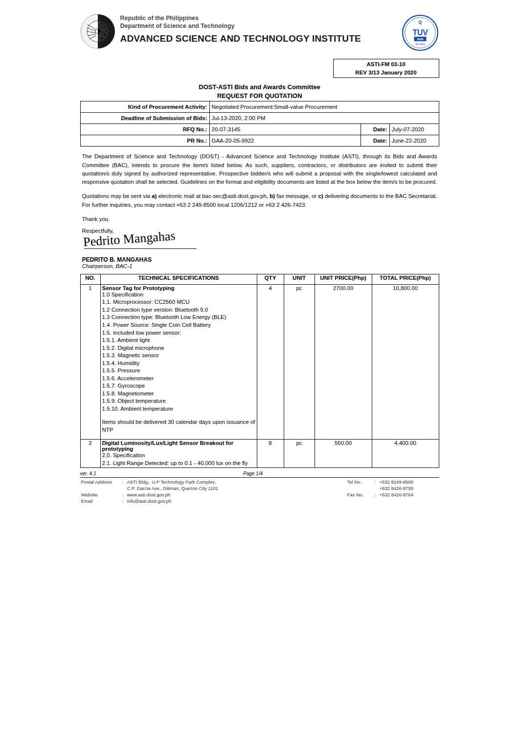Republic of the Philippines
Department of Science and Technology
ADVANCED SCIENCE AND TECHNOLOGY INSTITUTE
Q TUV SUD ISO 9001
ASTI-FM 03-10
REV 3/13 January 2020
DOST-ASTI Bids and Awards Committee
REQUEST FOR QUOTATION
| Kind of Procurement Activity: | Negotiated Procurement:Small-value Procurement |
| Deadline of Submission of Bids: | Jul-13-2020, 2:00 PM |
| RFQ No.: | 20-07-3145 | Date: | July-07-2020 |
| PR No.: | GAA-20-05-9922 | Date: | June-22-2020 |
The Department of Science and Technology (DOST) - Advanced Science and Technology Institute (ASTI), through its Bids and Awards Committee (BAC), intends to procure the item/s listed below. As such, suppliers, contractors, or distributors are invited to submit their quotation/s duly signed by authorized representative. Prospective bidder/s who will submit a proposal with the single/lowest calculated and responsive quotation shall be selected. Guidelines on the format and eligibility documents are listed at the box below the item/s to be procured.
Quotations may be sent via a) electronic mail at bac-sec@asti.dost.gov.ph, b) fax message, or c) delivering documents to the BAC Secretariat. For further inquiries, you may contact +63 2 249-8500 local 1206/1212 or +63 2 426-7423.
Thank you.
Respectfully,
Pedrito Mangahas
PEDRITO B. MANGAHAS
Chairperson, BAC-1
| NO. | TECHNICAL SPECIFICATIONS | QTY | UNIT | UNIT PRICE(Php) | TOTAL PRICE(Php) |
| --- | --- | --- | --- | --- | --- |
| 1 | Sensor Tag for Prototyping 1.0 Specification 1.1. Microprocessor: CC2560 MCU 1.2 Connection type version: Bluetooth 5.0 1.3 Connection type: Bluetooth Low Energy (BLE) 1.4. Power Source: Single Coin Cell Battery 1.5. Included low power sensor: 1.5.1. Ambient light 1.5.2. Digital microphone 1.5.3. Magnetic sensor 1.5.4. Humidity 1.5.5. Pressure 1.5.6. Accelerometer 1.5.7. Gyroscope 1.5.8. Magnetometer 1.5.9. Object temperature 1.5.10. Ambient temperature Items should be delivered 30 calendar days upon issuance of NTP | 4 | pc | 2700.00 | 10,800.00 |
| 2 | Digital Luminosity/Lux/Light Sensor Breakout for prototyping 2.0. Specification 2.1. Light Range Detected: up to 0.1 - 40,000 lux on the fly | 8 | pc | 550.00 | 4,400.00 |
ver. 4.1 Page 1/4
| Postal Address | : | ASTI Bldg., U.P Technology Park Complex, | Tel No. | : | +632 8249-8500 |
| | | C.P. Garcia Ave., Diliman, Quezon City 1101 | | | +632 8426-9755 |
| Website | : | www.asti.dost.gov.ph | Fax No. | : | +632 8426-9764 |
| Email | : | info@asti.dost.gov.ph | | | |